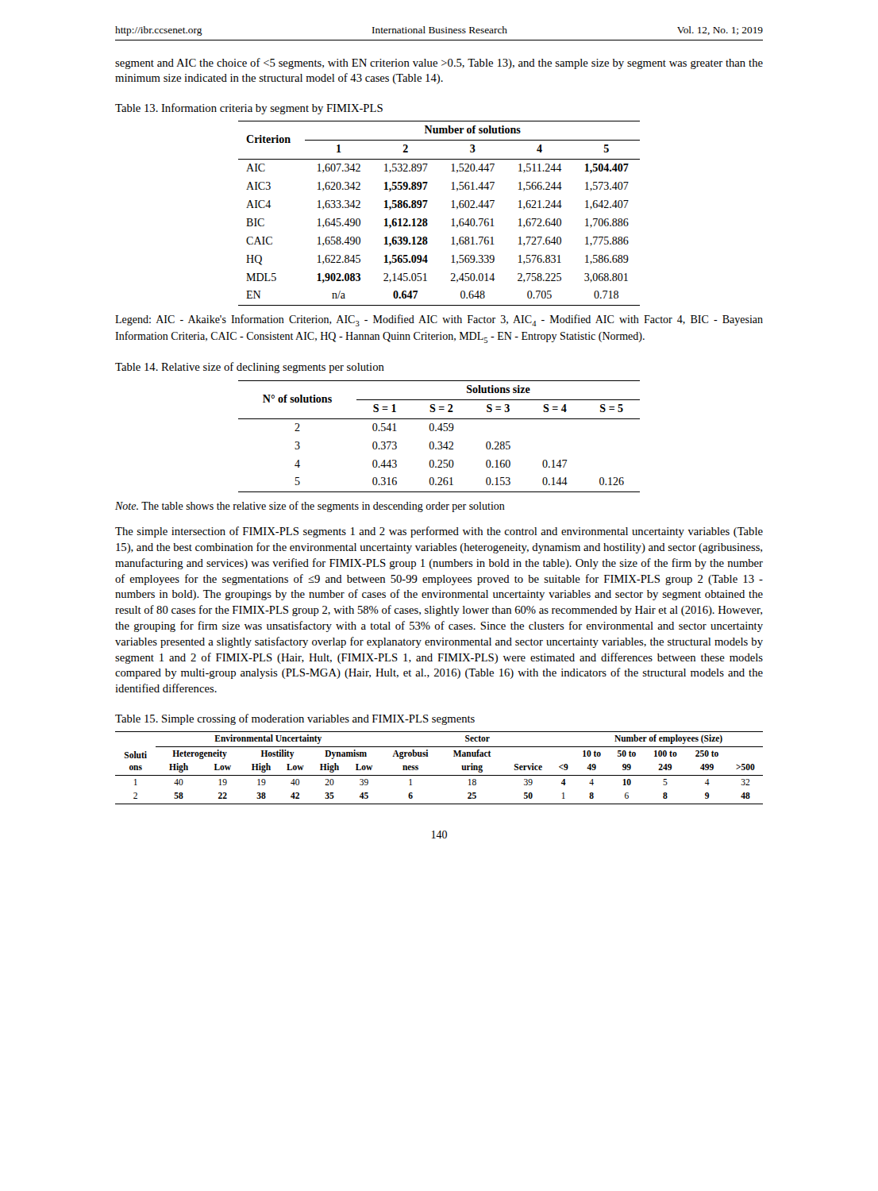http://ibr.ccsenet.org
International Business Research
Vol. 12, No. 1; 2019
segment and AIC the choice of <5 segments, with EN criterion value >0.5, Table 13), and the sample size by segment was greater than the minimum size indicated in the structural model of 43 cases (Table 14).
Table 13. Information criteria by segment by FIMIX-PLS
| Criterion | Number of solutions |
| --- | --- |
| 1 | 2 | 3 | 4 | 5 |
| AIC | 1,607.342 | 1,532.897 | 1,520.447 | 1,511.244 | 1,504.407 |
| AIC3 | 1,620.342 | 1,559.897 | 1,561.447 | 1,566.244 | 1,573.407 |
| AIC4 | 1,633.342 | 1,586.897 | 1,602.447 | 1,621.244 | 1,642.407 |
| BIC | 1,645.490 | 1,612.128 | 1,640.761 | 1,672.640 | 1,706.886 |
| CAIC | 1,658.490 | 1,639.128 | 1,681.761 | 1,727.640 | 1,775.886 |
| HQ | 1,622.845 | 1,565.094 | 1,569.339 | 1,576.831 | 1,586.689 |
| MDL5 | 1,902.083 | 2,145.051 | 2,450.014 | 2,758.225 | 3,068.801 |
| EN | n/a | 0.647 | 0.648 | 0.705 | 0.718 |
Legend: AIC - Akaike's Information Criterion, AIC3 - Modified AIC with Factor 3, AIC4 - Modified AIC with Factor 4, BIC - Bayesian Information Criteria, CAIC - Consistent AIC, HQ - Hannan Quinn Criterion, MDL5 - EN - Entropy Statistic (Normed).
Table 14. Relative size of declining segments per solution
| N° of solutions | Solutions size |
| --- | --- |
| S = 1 | S = 2 | S = 3 | S = 4 | S = 5 |
| 2 | 0.541 | 0.459 | | | |
| 3 | 0.373 | 0.342 | 0.285 | | |
| 4 | 0.443 | 0.250 | 0.160 | 0.147 | |
| 5 | 0.316 | 0.261 | 0.153 | 0.144 | 0.126 |
Note. The table shows the relative size of the segments in descending order per solution
The simple intersection of FIMIX-PLS segments 1 and 2 was performed with the control and environmental uncertainty variables (Table 15), and the best combination for the environmental uncertainty variables (heterogeneity, dynamism and hostility) and sector (agribusiness, manufacturing and services) was verified for FIMIX-PLS group 1 (numbers in bold in the table). Only the size of the firm by the number of employees for the segmentations of ≤9 and between 50-99 employees proved to be suitable for FIMIX-PLS group 2 (Table 13 - numbers in bold). The groupings by the number of cases of the environmental uncertainty variables and sector by segment obtained the result of 80 cases for the FIMIX-PLS group 2, with 58% of cases, slightly lower than 60% as recommended by Hair et al (2016). However, the grouping for firm size was unsatisfactory with a total of 53% of cases. Since the clusters for environmental and sector uncertainty variables presented a slightly satisfactory overlap for explanatory environmental and sector uncertainty variables, the structural models by segment 1 and 2 of FIMIX-PLS (Hair, Hult, (FIMIX-PLS 1, and FIMIX-PLS) were estimated and differences between these models compared by multi-group analysis (PLS-MGA) (Hair, Hult, et al., 2016) (Table 16) with the indicators of the structural models and the identified differences.
Table 15. Simple crossing of moderation variables and FIMIX-PLS segments
| Soluti ons | Environmental Uncertainty | Sector | Number of employees (Size) |
| --- | --- | --- | --- |
| Heterogeneity | Hostility | Dynamism | Agrobusi | Manufact | Service | <9 | 10 to | 50 to | 100 to | 250 to | >500 |
| High | Low | High | Low | High | Low | ness | uring | 49 | 99 | 249 | 499 |
| 1 | 40 | 19 | 19 | 40 | 20 | 39 | 1 | 18 | 39 | 4 | 4 | 10 | 5 | 4 | 32 |
| 2 | 58 | 22 | 38 | 42 | 35 | 45 | 6 | 25 | 50 | 1 | 8 | 6 | 8 | 9 | 48 |
140